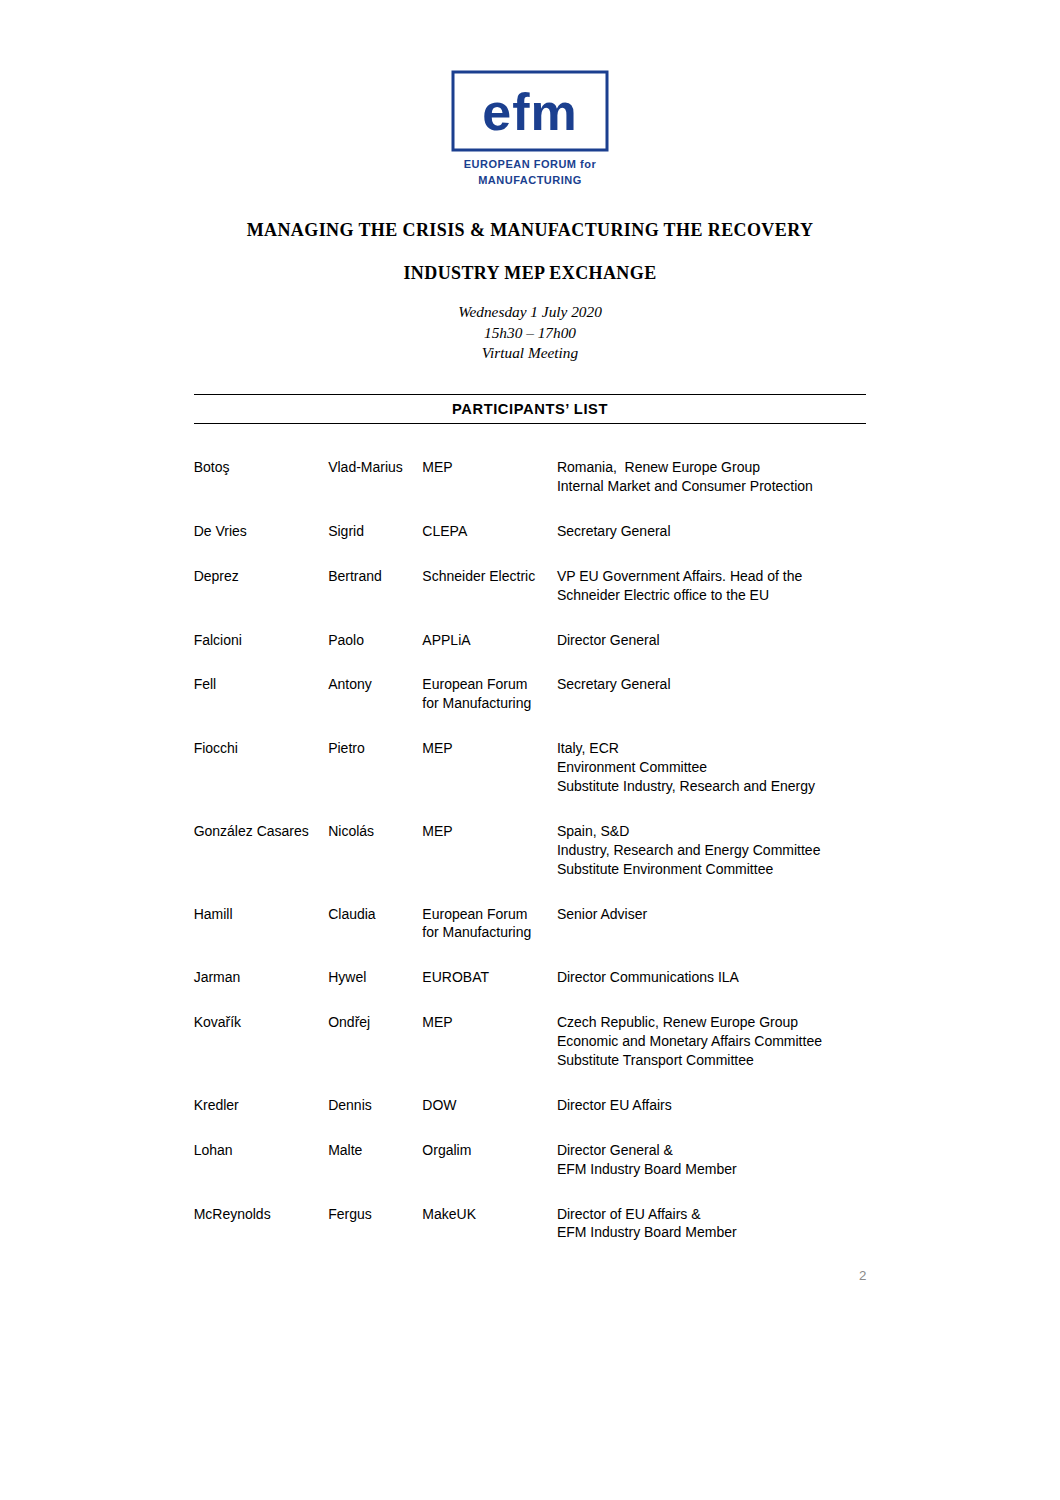efm EUROPEAN FORUM for MANUFACTURING
MANAGING THE CRISIS & MANUFACTURING THE RECOVERY
INDUSTRY MEP EXCHANGE
Wednesday 1 July 2020
15h30 – 17h00
Virtual Meeting
PARTICIPANTS’ LIST
| Botoş | Vlad-Marius | MEP | Romania, Renew Europe Group Internal Market and Consumer Protection |
| De Vries | Sigrid | CLEPA | Secretary General |
| Deprez | Bertrand | Schneider Electric | VP EU Government Affairs. Head of the Schneider Electric office to the EU |
| Falcioni | Paolo | APPLiA | Director General |
| Fell | Antony | European Forum for Manufacturing | Secretary General |
| Fiocchi | Pietro | MEP | Italy, ECR Environment Committee Substitute Industry, Research and Energy |
| González Casares | Nicolás | MEP | Spain, S&D Industry, Research and Energy Committee Substitute Environment Committee |
| Hamill | Claudia | European Forum for Manufacturing | Senior Adviser |
| Jarman | Hywel | EUROBAT | Director Communications ILA |
| Kovařík | Ondřej | MEP | Czech Republic, Renew Europe Group Economic and Monetary Affairs Committee Substitute Transport Committee |
| Kredler | Dennis | DOW | Director EU Affairs |
| Lohan | Malte | Orgalim | Director General & EFM Industry Board Member |
| McReynolds | Fergus | MakeUK | Director of EU Affairs & EFM Industry Board Member |
2